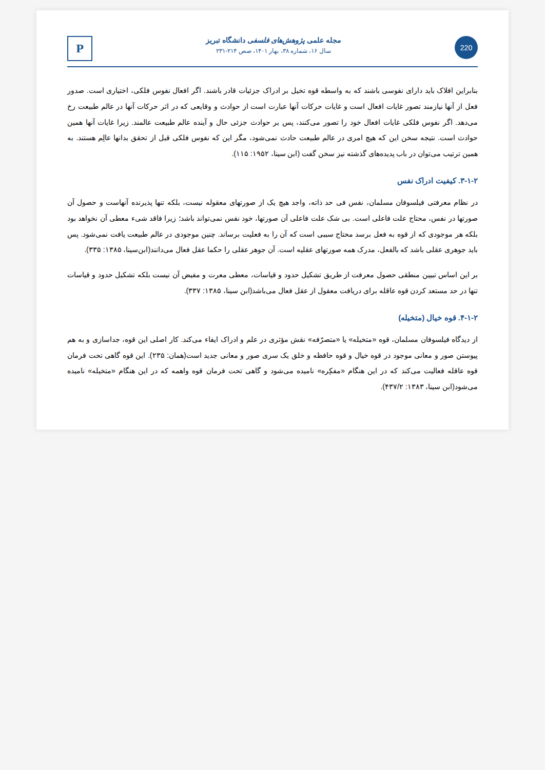220
مجله علمی پژوهش‌های فلسفی دانشگاه تبریز
سال ۱۶، شماره ۳۸، بهار ۱۴۰۱، صص ۲۱۴-۲۳۱
P
بنابراین افلاک باید دارای نفوسی باشند که به واسطه قوه تخیل بر ادراک جزئیات قادر باشند. اگر افعال نفوس فلکی، اختیاری است. صدور فعل از آنها نیازمند تصور غایات افعال است و غایات حرکات آنها عبارت است از حوادث و وقایعی که در اثر حرکات آنها در عالم طبیعت رخ می‌دهد. اگر نفوس فلکی غایات افعال خود را تصور می‌کنند، پس بر حوادث جزئی حال و آینده عالم طبیعت عالمند. زیرا غایات آنها همین حوادث است. نتیجه سخن این که هیچ امری در عالم طبیعت حادث نمی‌شود، مگر این که نفوس فلکی قبل از تحقق بدانها عالِم هستند. به همین ترتیب می‌توان در باب پدیده‌های گذشته نیز سخن گفت (ابن سینا، ۱۹۵۲: ۱۱۵).
۳-۱-۲. کیفیت ادراک نفس
در نظام معرفتی فیلسوفان مسلمان، نفس فی حد ذاته، واجد هیچ یک از صورتهای معقوله نیست، بلکه تنها پذیرنده آنهاست و حصول آن صورتها در نفس، محتاج علت فاعلی است. بی شک علت فاعلی آن صورتها، خود نفس نمی‌تواند باشد؛ زیرا فاقد شیء معطی آن نخواهد بود بلکه هر موجودی که از قوه به فعل برسد محتاج سببی است که آن را به فعلیت برساند. چنین موجودی در عالم طبیعت یافت نمی‌شود. پس باید جوهری عقلی باشد که بالفعل، مدرک همه صورتهای عقلیه است. آن جوهر عقلی را حکما عقل فعال می‌دانند(ابن‌سینا، ۱۳۸۵: ۳۳۵).
بر این اساس تبیین منطقی حصول معرفت از طریق تشکیل حدود و قیاسات، معطی معرت و مفیض آن نیست بلکه تشکیل حدود و قیاسات تنها در حد مستعد کردن قوه عاقله برای دریافت معقول از عقل فعال می‌باشد(ابن سینا، ۱۳۸۵: ۳۳۷).
۴-۱-۲. قوه خیال (متخیله)
از دیدگاه فیلسوفان مسلمان، قوه «متخیله» یا «متصرّفه» نقش مؤثری در علم و ادراک ایفاء می‌کند. کار اصلی این قوه، جداسازی و به هم پیوستن صور و معانی موجود در قوه خیال و قوه حافظه و خلق یک سری صور و معانی جدید است(همان: ۲۳۵). این قوه گاهی تحت فرمان قوه عاقله فعالیت می‌کند که در این هنگام «مفکِره» نامیده می‌شود و گاهی تحت فرمان قوه واهمه که در این هنگام «متخیله» نامیده می‌شود(ابن سینا، ۱۳۸۳: ۴۳۷/۲).